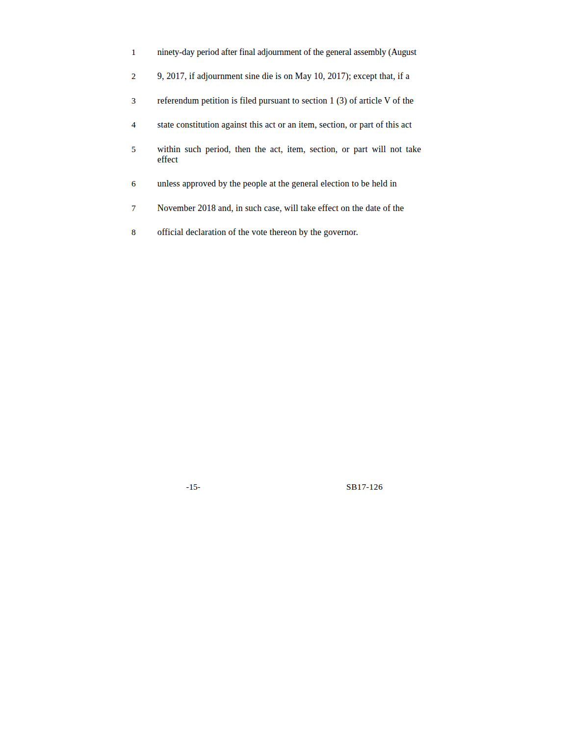1
ninety-day period after final adjournment of the general assembly (August
2
9, 2017, if adjournment sine die is on May 10, 2017); except that, if a
3
referendum petition is filed pursuant to section 1 (3) of article V of the
4
state constitution against this act or an item, section, or part of this act
5
within such period, then the act, item, section, or part will not take effect
6
unless approved by the people at the general election to be held in
7
November 2018 and, in such case, will take effect on the date of the
8
official declaration of the vote thereon by the governor.
-15- SB17-126